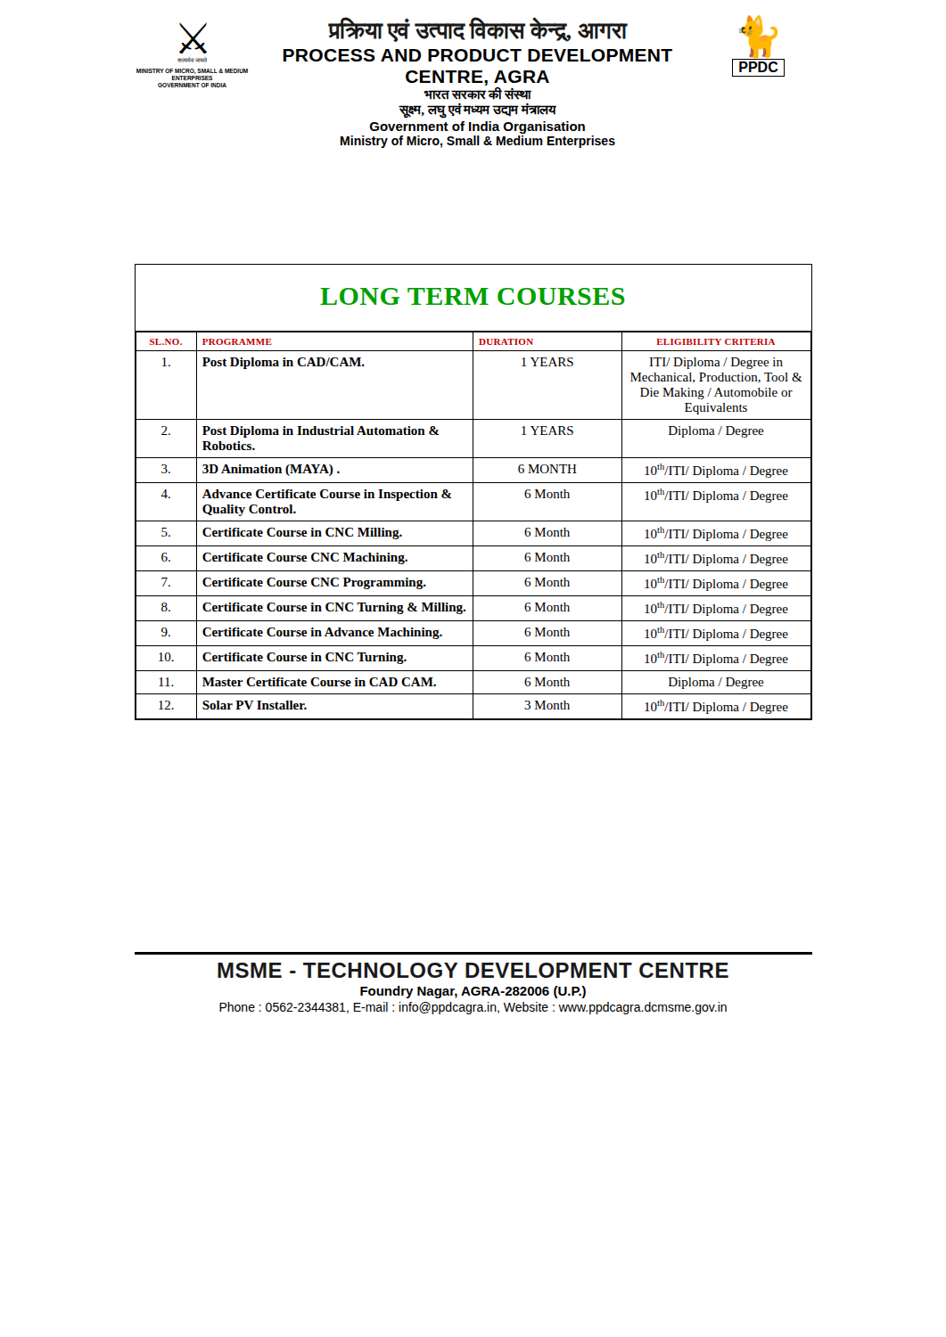⚔
सत्यमेव जयते
MINISTRY OF MICRO, SMALL & MEDIUM ENTERPRISES
GOVERNMENT OF INDIA
प्रक्रिया एवं उत्पाद विकास केन्द्र, आगरा
PROCESS AND PRODUCT DEVELOPMENT CENTRE, AGRA
भारत सरकार की संस्था
सूक्ष्म, लघु एवं मध्यम उद्यम मंत्रालय
Government of India Organisation
Ministry of Micro, Small & Medium Enterprises
🐈
PPDC
| LONG TERM COURSES |
| / SL.NO. / PROGRAMME / DURATION / ELIGIBILITY CRITERIA / / --- / --- / --- / --- / / 1. / Post Diploma in CAD/CAM. / 1 YEARS / ITI/ Diploma / Degree in Mechanical, Production, Tool & Die Making / Automobile or Equivalents / / 2. / Post Diploma in Industrial Automation & Robotics. / 1 YEARS / Diploma / Degree / / 3. / 3D Animation (MAYA) . / 6 MONTH / 10 th /ITI/ Diploma / Degree / / 4. / Advance Certificate Course in Inspection & Quality Control. / 6 Month / 10 th /ITI/ Diploma / Degree / / 5. / Certificate Course in CNC Milling. / 6 Month / 10 th /ITI/ Diploma / Degree / / 6. / Certificate Course CNC Machining. / 6 Month / 10 th /ITI/ Diploma / Degree / / 7. / Certificate Course CNC Programming. / 6 Month / 10 th /ITI/ Diploma / Degree / / 8. / Certificate Course in CNC Turning & Milling. / 6 Month / 10 th /ITI/ Diploma / Degree / / 9. / Certificate Course in Advance Machining. / 6 Month / 10 th /ITI/ Diploma / Degree / / 10. / Certificate Course in CNC Turning. / 6 Month / 10 th /ITI/ Diploma / Degree / / 11. / Master Certificate Course in CAD CAM. / 6 Month / Diploma / Degree / / 12. / Solar PV Installer. / 3 Month / 10 th /ITI/ Diploma / Degree / |
MSME - TECHNOLOGY DEVELOPMENT CENTRE
Foundry Nagar, AGRA-282006 (U.P.)
Phone : 0562-2344381, E-mail : info@ppdcagra.in, Website : www.ppdcagra.dcmsme.gov.in